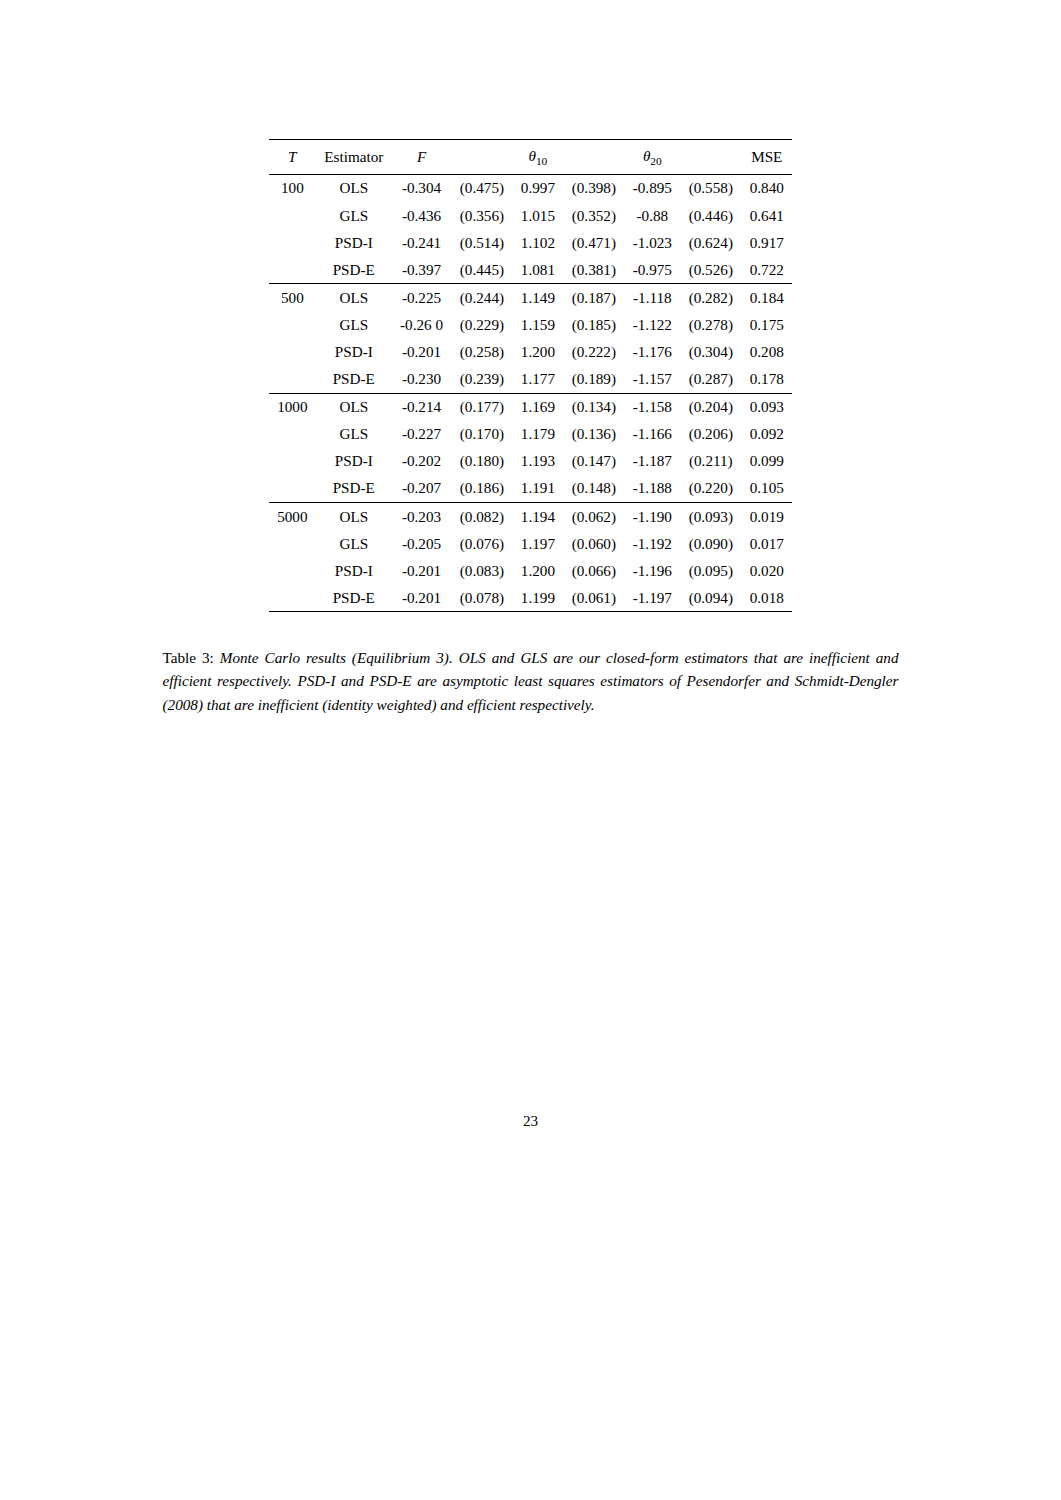| T | Estimator | F | | θ 10 | | θ 20 | | MSE |
| --- | --- | --- | --- | --- | --- | --- | --- | --- |
| 100 | OLS | -0.304 | (0.475) | 0.997 | (0.398) | -0.895 | (0.558) | 0.840 |
| | GLS | -0.436 | (0.356) | 1.015 | (0.352) | -0.88 | (0.446) | 0.641 |
| | PSD-I | -0.241 | (0.514) | 1.102 | (0.471) | -1.023 | (0.624) | 0.917 |
| | PSD-E | -0.397 | (0.445) | 1.081 | (0.381) | -0.975 | (0.526) | 0.722 |
| 500 | OLS | -0.225 | (0.244) | 1.149 | (0.187) | -1.118 | (0.282) | 0.184 |
| | GLS | -0.26 0 | (0.229) | 1.159 | (0.185) | -1.122 | (0.278) | 0.175 |
| | PSD-I | -0.201 | (0.258) | 1.200 | (0.222) | -1.176 | (0.304) | 0.208 |
| | PSD-E | -0.230 | (0.239) | 1.177 | (0.189) | -1.157 | (0.287) | 0.178 |
| 1000 | OLS | -0.214 | (0.177) | 1.169 | (0.134) | -1.158 | (0.204) | 0.093 |
| | GLS | -0.227 | (0.170) | 1.179 | (0.136) | -1.166 | (0.206) | 0.092 |
| | PSD-I | -0.202 | (0.180) | 1.193 | (0.147) | -1.187 | (0.211) | 0.099 |
| | PSD-E | -0.207 | (0.186) | 1.191 | (0.148) | -1.188 | (0.220) | 0.105 |
| 5000 | OLS | -0.203 | (0.082) | 1.194 | (0.062) | -1.190 | (0.093) | 0.019 |
| | GLS | -0.205 | (0.076) | 1.197 | (0.060) | -1.192 | (0.090) | 0.017 |
| | PSD-I | -0.201 | (0.083) | 1.200 | (0.066) | -1.196 | (0.095) | 0.020 |
| | PSD-E | -0.201 | (0.078) | 1.199 | (0.061) | -1.197 | (0.094) | 0.018 |
Table 3: Monte Carlo results (Equilibrium 3). OLS and GLS are our closed-form estimators that are inefficient and efficient respectively. PSD-I and PSD-E are asymptotic least squares estimators of Pesendorfer and Schmidt-Dengler (2008) that are inefficient (identity weighted) and efficient respectively.
23